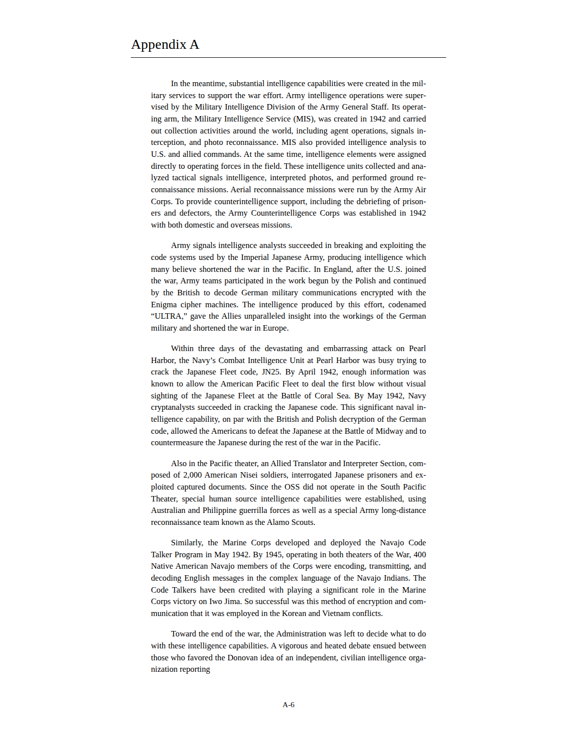Appendix A
In the meantime, substantial intelligence capabilities were created in the military services to support the war effort. Army intelligence operations were supervised by the Military Intelligence Division of the Army General Staff. Its operating arm, the Military Intelligence Service (MIS), was created in 1942 and carried out collection activities around the world, including agent operations, signals interception, and photo reconnaissance. MIS also provided intelligence analysis to U.S. and allied commands. At the same time, intelligence elements were assigned directly to operating forces in the field. These intelligence units collected and analyzed tactical signals intelligence, interpreted photos, and performed ground reconnaissance missions. Aerial reconnaissance missions were run by the Army Air Corps. To provide counterintelligence support, including the debriefing of prisoners and defectors, the Army Counterintelligence Corps was established in 1942 with both domestic and overseas missions.
Army signals intelligence analysts succeeded in breaking and exploiting the code systems used by the Imperial Japanese Army, producing intelligence which many believe shortened the war in the Pacific. In England, after the U.S. joined the war, Army teams participated in the work begun by the Polish and continued by the British to decode German military communications encrypted with the Enigma cipher machines. The intelligence produced by this effort, codenamed “ULTRA,” gave the Allies unparalleled insight into the workings of the German military and shortened the war in Europe.
Within three days of the devastating and embarrassing attack on Pearl Harbor, the Navy’s Combat Intelligence Unit at Pearl Harbor was busy trying to crack the Japanese Fleet code, JN25. By April 1942, enough information was known to allow the American Pacific Fleet to deal the first blow without visual sighting of the Japanese Fleet at the Battle of Coral Sea. By May 1942, Navy cryptanalysts succeeded in cracking the Japanese code. This significant naval intelligence capability, on par with the British and Polish decryption of the German code, allowed the Americans to defeat the Japanese at the Battle of Midway and to countermeasure the Japanese during the rest of the war in the Pacific.
Also in the Pacific theater, an Allied Translator and Interpreter Section, composed of 2,000 American Nisei soldiers, interrogated Japanese prisoners and exploited captured documents. Since the OSS did not operate in the South Pacific Theater, special human source intelligence capabilities were established, using Australian and Philippine guerrilla forces as well as a special Army long-distance reconnaissance team known as the Alamo Scouts.
Similarly, the Marine Corps developed and deployed the Navajo Code Talker Program in May 1942. By 1945, operating in both theaters of the War, 400 Native American Navajo members of the Corps were encoding, transmitting, and decoding English messages in the complex language of the Navajo Indians. The Code Talkers have been credited with playing a significant role in the Marine Corps victory on Iwo Jima. So successful was this method of encryption and communication that it was employed in the Korean and Vietnam conflicts.
Toward the end of the war, the Administration was left to decide what to do with these intelligence capabilities. A vigorous and heated debate ensued between those who favored the Donovan idea of an independent, civilian intelligence organization reporting
A-6